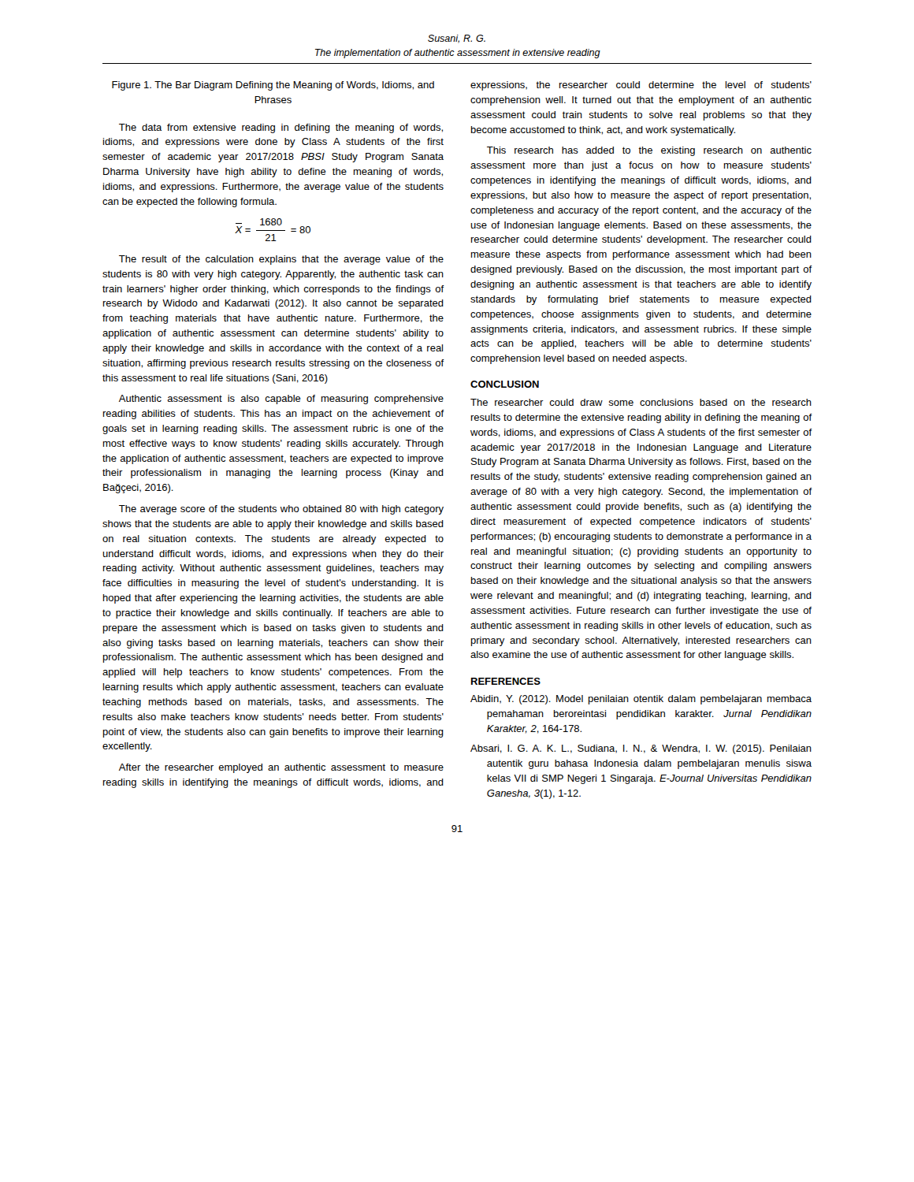Susani, R. G. The implementation of authentic assessment in extensive reading
Figure 1. The Bar Diagram Defining the Meaning of Words, Idioms, and Phrases
The data from extensive reading in defining the meaning of words, idioms, and expressions were done by Class A students of the first semester of academic year 2017/2018 PBSI Study Program Sanata Dharma University have high ability to define the meaning of words, idioms, and expressions. Furthermore, the average value of the students can be expected the following formula.
X = 168021 = 80
The result of the calculation explains that the average value of the students is 80 with very high category. Apparently, the authentic task can train learners' higher order thinking, which corresponds to the findings of research by Widodo and Kadarwati (2012). It also cannot be separated from teaching materials that have authentic nature. Furthermore, the application of authentic assessment can determine students' ability to apply their knowledge and skills in accordance with the context of a real situation, affirming previous research results stressing on the closeness of this assessment to real life situations (Sani, 2016)
Authentic assessment is also capable of measuring comprehensive reading abilities of students. This has an impact on the achievement of goals set in learning reading skills. The assessment rubric is one of the most effective ways to know students' reading skills accurately. Through the application of authentic assessment, teachers are expected to improve their professionalism in managing the learning process (Kinay and Bağçeci, 2016).
The average score of the students who obtained 80 with high category shows that the students are able to apply their knowledge and skills based on real situation contexts. The students are already expected to understand difficult words, idioms, and expressions when they do their reading activity. Without authentic assessment guidelines, teachers may face difficulties in measuring the level of student's understanding. It is hoped that after experiencing the learning activities, the students are able to practice their knowledge and skills continually. If teachers are able to prepare the assessment which is based on tasks given to students and also giving tasks based on learning materials, teachers can show their professionalism. The authentic assessment which has been designed and applied will help teachers to know students' competences. From the learning results which apply authentic assessment, teachers can evaluate teaching methods based on materials, tasks, and assessments. The results also make teachers know students' needs better. From students' point of view, the students also can gain benefits to improve their learning excellently.
After the researcher employed an authentic assessment to measure reading skills in identifying the meanings of difficult words, idioms, and expressions, the researcher could determine the level of students' comprehension well. It turned out that the employment of an authentic assessment could train students to solve real problems so that they become accustomed to think, act, and work systematically.
This research has added to the existing research on authentic assessment more than just a focus on how to measure students' competences in identifying the meanings of difficult words, idioms, and expressions, but also how to measure the aspect of report presentation, completeness and accuracy of the report content, and the accuracy of the use of Indonesian language elements. Based on these assessments, the researcher could determine students' development. The researcher could measure these aspects from performance assessment which had been designed previously. Based on the discussion, the most important part of designing an authentic assessment is that teachers are able to identify standards by formulating brief statements to measure expected competences, choose assignments given to students, and determine assignments criteria, indicators, and assessment rubrics. If these simple acts can be applied, teachers will be able to determine students' comprehension level based on needed aspects.
Conclusion
The researcher could draw some conclusions based on the research results to determine the extensive reading ability in defining the meaning of words, idioms, and expressions of Class A students of the first semester of academic year 2017/2018 in the Indonesian Language and Literature Study Program at Sanata Dharma University as follows. First, based on the results of the study, students' extensive reading comprehension gained an average of 80 with a very high category. Second, the implementation of authentic assessment could provide benefits, such as (a) identifying the direct measurement of expected competence indicators of students' performances; (b) encouraging students to demonstrate a performance in a real and meaningful situation; (c) providing students an opportunity to construct their learning outcomes by selecting and compiling answers based on their knowledge and the situational analysis so that the answers were relevant and meaningful; and (d) integrating teaching, learning, and assessment activities. Future research can further investigate the use of authentic assessment in reading skills in other levels of education, such as primary and secondary school. Alternatively, interested researchers can also examine the use of authentic assessment for other language skills.
References
Abidin, Y. (2012). Model penilaian otentik dalam pembelajaran membaca pemahaman beroreintasi pendidikan karakter. Jurnal Pendidikan Karakter, 2, 164-178.
Absari, I. G. A. K. L., Sudiana, I. N., & Wendra, I. W. (2015). Penilaian autentik guru bahasa Indonesia dalam pembelajaran menulis siswa kelas VII di SMP Negeri 1 Singaraja. E-Journal Universitas Pendidikan Ganesha, 3(1), 1-12.
91